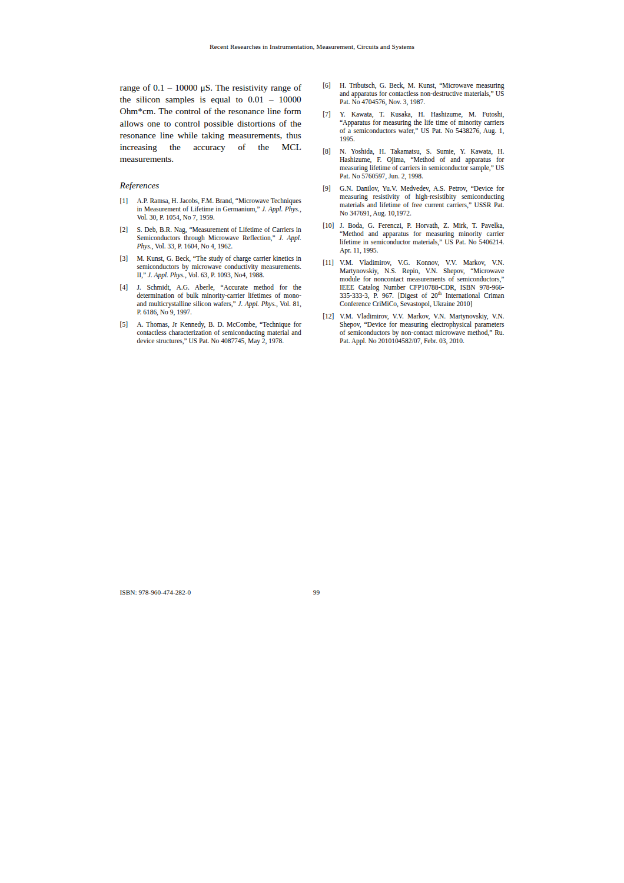Recent Researches in Instrumentation, Measurement, Circuits and Systems
range of 0.1 – 10000 μS. The resistivity range of the silicon samples is equal to 0.01 – 10000 Ohm*cm. The control of the resonance line form allows one to control possible distortions of the resonance line while taking measurements, thus increasing the accuracy of the MCL measurements.
References
[1] A.P. Ramsa, H. Jacobs, F.M. Brand, “Microwave Techniques in Measurement of Lifetime in Germanium,” J. Appl. Phys., Vol. 30, P. 1054, No 7, 1959.
[2] S. Deb, B.R. Nag, “Measurement of Lifetime of Carriers in Semiconductors through Microwave Reflection,” J. Appl. Phys., Vol. 33, P. 1604, No 4, 1962.
[3] M. Kunst, G. Beck, “The study of charge carrier kinetics in semiconductors by microwave conductivity measurements. II,” J. Appl. Phys., Vol. 63, P. 1093, No4, 1988.
[4] J. Schmidt, A.G. Aberle, “Accurate method for the determination of bulk minority-carrier lifetimes of mono- and multicrystalline silicon wafers,” J. Appl. Phys., Vol. 81, P. 6186, No 9, 1997.
[5] A. Thomas, Jr Kennedy, B. D. McCombe, “Technique for contactless characterization of semiconducting material and device structures,” US Pat. No 4087745, May 2, 1978.
[6] H. Tributsch, G. Beck, M. Kunst, “Microwave measuring and apparatus for contactless non-destructive materials,” US Pat. No 4704576, Nov. 3, 1987.
[7] Y. Kawata, T. Kusaka, H. Hashizume, M. Futoshi, “Apparatus for measuring the life time of minority carriers of a semiconductors wafer,” US Pat. No 5438276, Aug. 1, 1995.
[8] N. Yoshida, H. Takamatsu, S. Sumie, Y. Kawata, H. Hashizume, F. Ojima, “Method of and apparatus for measuring lifetime of carriers in semiconductor sample,” US Pat. No 5760597, Jun. 2, 1998.
[9] G.N. Danilov, Yu.V. Medvedev, A.S. Petrov, “Device for measuring resistivity of high-resistibity semiconducting materials and lifetime of free current carriers,” USSR Pat. No 347691, Aug. 10,1972.
[10] J. Boda, G. Ferenczi, P. Horvath, Z. Mirk, T. Pavelka, “Method and apparatus for measuring minority carrier lifetime in semiconductor materials,” US Pat. No 5406214. Apr. 11, 1995.
[11] V.M. Vladimirov, V.G. Konnov, V.V. Markov, V.N. Martynovskiy, N.S. Repin, V.N. Shepov, “Microwave module for noncontact measurements of semiconductors,” IEEE Catalog Number CFP10788-CDR, ISBN 978-966-335-333-3, P. 967. [Digest of 20th International Criman Conference CriMiCo, Sevastopol, Ukraine 2010]
[12] V.M. Vladimirov, V.V. Markov, V.N. Martynovskiy, V.N. Shepov, “Device for measuring electrophysical parameters of semiconductors by non-contact microwave method,” Ru. Pat. Appl. No 2010104582/07, Febr. 03, 2010.
ISBN: 978-960-474-282-0
99